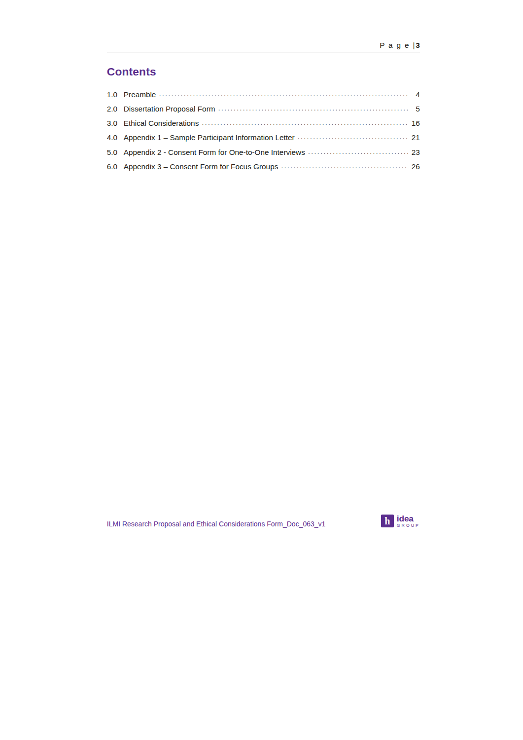P a g e |3
Contents
1.0 Preamble .................................................................................................................. 4
2.0 Dissertation Proposal Form ............................................................................................... 5
3.0 Ethical Considerations .................................................................................................... 16
4.0 Appendix 1 – Sample Participant Information Letter ................................................... 21
5.0 Appendix 2 - Consent Form for One-to-One Interviews .............................................. 23
6.0 Appendix 3 – Consent Form for Focus Groups ........................................................... 26
ILMI Research Proposal and Ethical Considerations Form_Doc_063_v1
h
idea GROUP